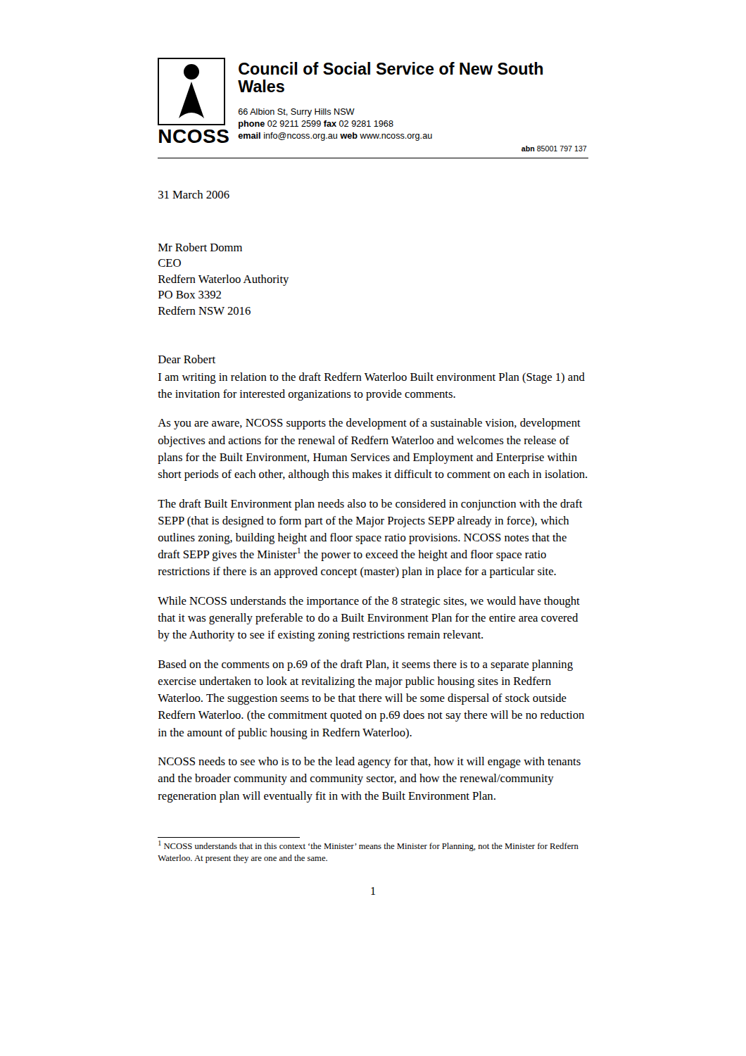NCOSS
Council of Social Service of New South Wales
66 Albion St, Surry Hills NSW
phone 02 9211 2599 fax 02 9281 1968
email info@ncoss.org.au web www.ncoss.org.au
abn 85001 797 137
31 March 2006
Mr Robert Domm
CEO
Redfern Waterloo Authority
PO Box 3392
Redfern NSW 2016
Dear Robert
I am writing in relation to the draft Redfern Waterloo Built environment Plan (Stage 1) and the invitation for interested organizations to provide comments.
As you are aware, NCOSS supports the development of a sustainable vision, development objectives and actions for the renewal of Redfern Waterloo and welcomes the release of plans for the Built Environment, Human Services and Employment and Enterprise within short periods of each other, although this makes it difficult to comment on each in isolation.
The draft Built Environment plan needs also to be considered in conjunction with the draft SEPP (that is designed to form part of the Major Projects SEPP already in force), which outlines zoning, building height and floor space ratio provisions. NCOSS notes that the draft SEPP gives the Minister1 the power to exceed the height and floor space ratio restrictions if there is an approved concept (master) plan in place for a particular site.
While NCOSS understands the importance of the 8 strategic sites, we would have thought that it was generally preferable to do a Built Environment Plan for the entire area covered by the Authority to see if existing zoning restrictions remain relevant.
Based on the comments on p.69 of the draft Plan, it seems there is to a separate planning exercise undertaken to look at revitalizing the major public housing sites in Redfern Waterloo. The suggestion seems to be that there will be some dispersal of stock outside Redfern Waterloo. (the commitment quoted on p.69 does not say there will be no reduction in the amount of public housing in Redfern Waterloo).
NCOSS needs to see who is to be the lead agency for that, how it will engage with tenants and the broader community and community sector, and how the renewal/community regeneration plan will eventually fit in with the Built Environment Plan.
1 NCOSS understands that in this context ‘the Minister’ means the Minister for Planning, not the Minister for Redfern Waterloo. At present they are one and the same.
1